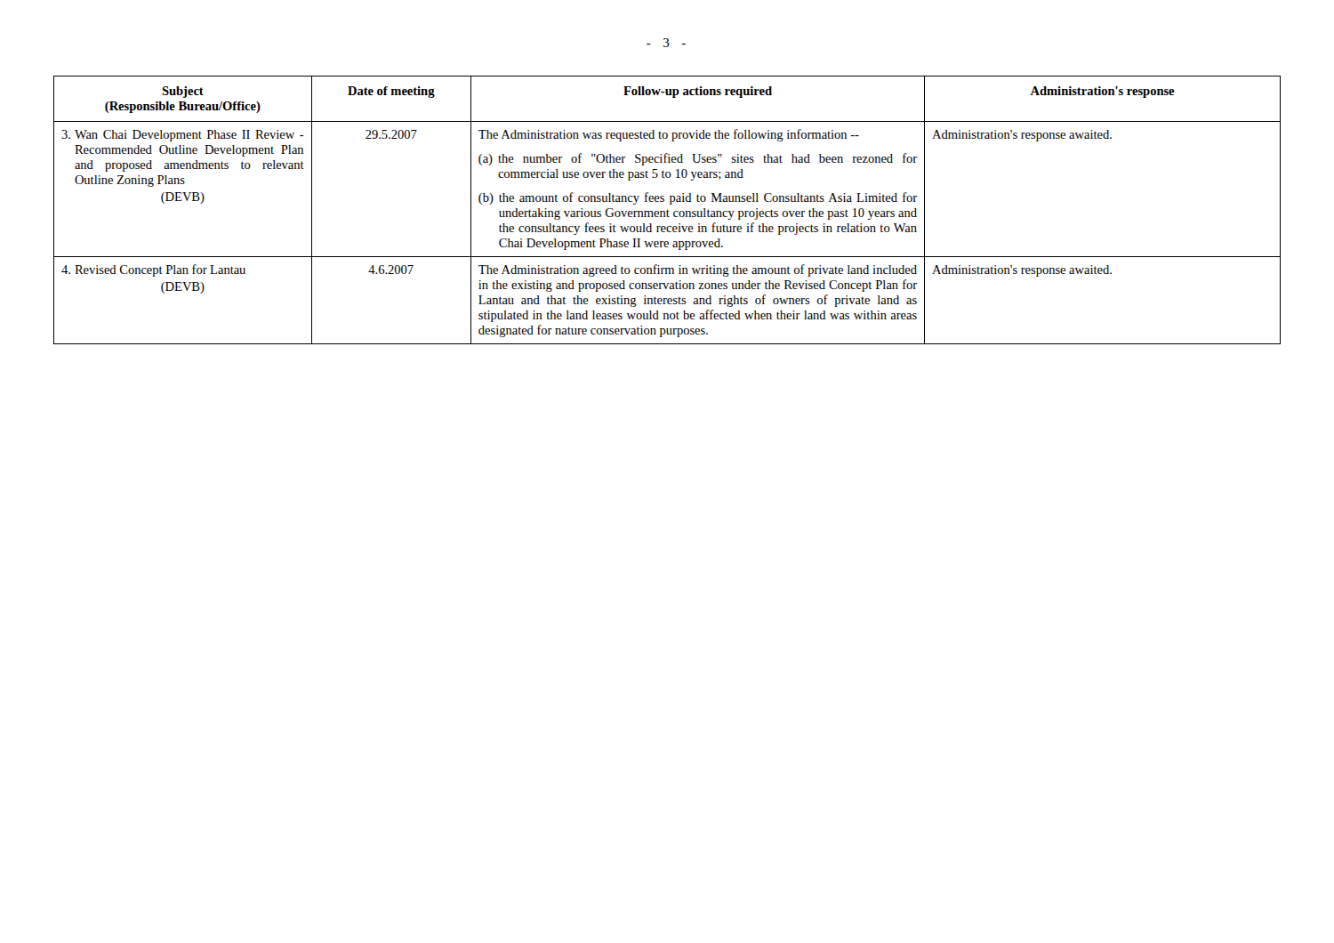- 3 -
| Subject (Responsible Bureau/Office) | Date of meeting | Follow-up actions required | Administration's response |
| --- | --- | --- | --- |
| 3. Wan Chai Development Phase II Review - Recommended Outline Development Plan and proposed amendments to relevant Outline Zoning Plans (DEVB) | 29.5.2007 | The Administration was requested to provide the following information -- (a) the number of "Other Specified Uses" sites that had been rezoned for commercial use over the past 5 to 10 years; and (b) the amount of consultancy fees paid to Maunsell Consultants Asia Limited for undertaking various Government consultancy projects over the past 10 years and the consultancy fees it would receive in future if the projects in relation to Wan Chai Development Phase II were approved. | Administration's response awaited. |
| 4. Revised Concept Plan for Lantau (DEVB) | 4.6.2007 | The Administration agreed to confirm in writing the amount of private land included in the existing and proposed conservation zones under the Revised Concept Plan for Lantau and that the existing interests and rights of owners of private land as stipulated in the land leases would not be affected when their land was within areas designated for nature conservation purposes. | Administration's response awaited. |